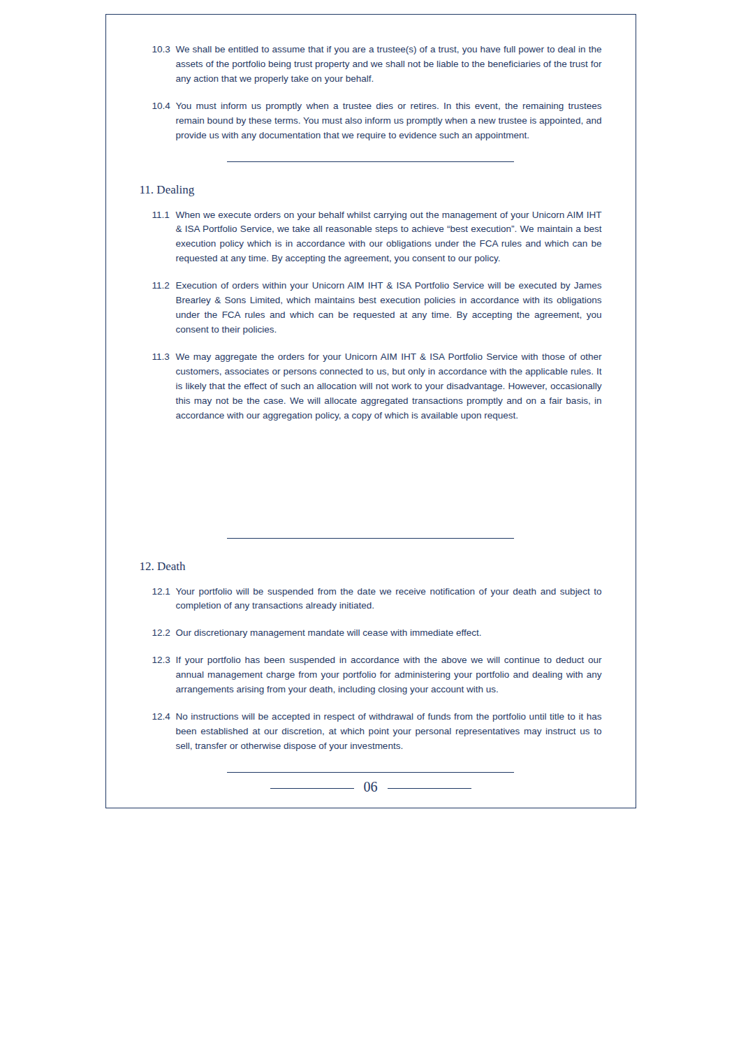10.3 We shall be entitled to assume that if you are a trustee(s) of a trust, you have full power to deal in the assets of the portfolio being trust property and we shall not be liable to the beneficiaries of the trust for any action that we properly take on your behalf.
10.4 You must inform us promptly when a trustee dies or retires. In this event, the remaining trustees remain bound by these terms. You must also inform us promptly when a new trustee is appointed, and provide us with any documentation that we require to evidence such an appointment.
11. Dealing
11.1 When we execute orders on your behalf whilst carrying out the management of your Unicorn AIM IHT & ISA Portfolio Service, we take all reasonable steps to achieve “best execution”. We maintain a best execution policy which is in accordance with our obligations under the FCA rules and which can be requested at any time. By accepting the agreement, you consent to our policy.
11.2 Execution of orders within your Unicorn AIM IHT & ISA Portfolio Service will be executed by James Brearley & Sons Limited, which maintains best execution policies in accordance with its obligations under the FCA rules and which can be requested at any time. By accepting the agreement, you consent to their policies.
11.3 We may aggregate the orders for your Unicorn AIM IHT & ISA Portfolio Service with those of other customers, associates or persons connected to us, but only in accordance with the applicable rules. It is likely that the effect of such an allocation will not work to your disadvantage. However, occasionally this may not be the case. We will allocate aggregated transactions promptly and on a fair basis, in accordance with our aggregation policy, a copy of which is available upon request.
12. Death
12.1 Your portfolio will be suspended from the date we receive notification of your death and subject to completion of any transactions already initiated.
12.2 Our discretionary management mandate will cease with immediate effect.
12.3 If your portfolio has been suspended in accordance with the above we will continue to deduct our annual management charge from your portfolio for administering your portfolio and dealing with any arrangements arising from your death, including closing your account with us.
12.4 No instructions will be accepted in respect of withdrawal of funds from the portfolio until title to it has been established at our discretion, at which point your personal representatives may instruct us to sell, transfer or otherwise dispose of your investments.
06